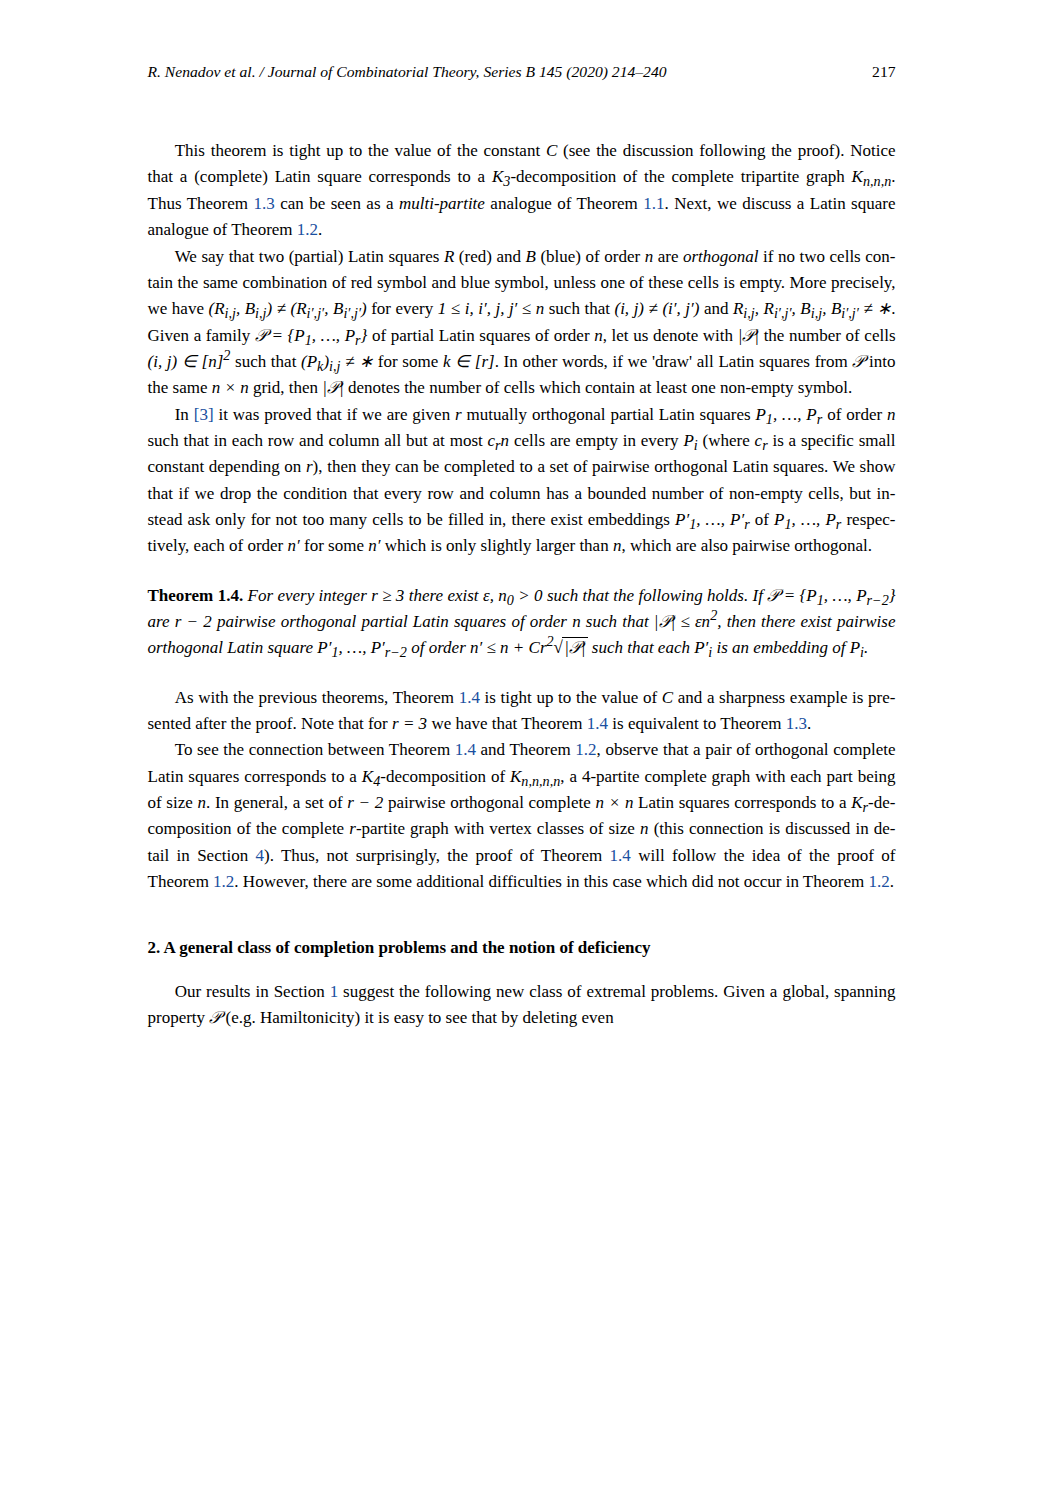R. Nenadov et al. / Journal of Combinatorial Theory, Series B 145 (2020) 214–240 217
This theorem is tight up to the value of the constant C (see the discussion following the proof). Notice that a (complete) Latin square corresponds to a K3-decomposition of the complete tripartite graph Kn,n,n. Thus Theorem 1.3 can be seen as a multi-partite analogue of Theorem 1.1. Next, we discuss a Latin square analogue of Theorem 1.2.
We say that two (partial) Latin squares R (red) and B (blue) of order n are orthogonal if no two cells contain the same combination of red symbol and blue symbol, unless one of these cells is empty. More precisely, we have (Ri,j, Bi,j) ≠ (Ri′,j′, Bi′,j′) for every 1 ≤ i, i′, j, j′ ≤ n such that (i, j) ≠ (i′, j′) and Ri,j, Ri′,j′, Bi,j, Bi′,j′ ≠ ∗. Given a family 𝒫 = {P1, …, Pr} of partial Latin squares of order n, let us denote with |𝒫| the number of cells (i, j) ∈ [n]2 such that (Pk)i,j ≠ ∗ for some k ∈ [r]. In other words, if we 'draw' all Latin squares from 𝒫 into the same n × n grid, then |𝒫| denotes the number of cells which contain at least one non-empty symbol.
In [3] it was proved that if we are given r mutually orthogonal partial Latin squares P1, …, Pr of order n such that in each row and column all but at most crn cells are empty in every Pi (where cr is a specific small constant depending on r), then they can be completed to a set of pairwise orthogonal Latin squares. We show that if we drop the condition that every row and column has a bounded number of non-empty cells, but instead ask only for not too many cells to be filled in, there exist embeddings P′1, …, P′r of P1, …, Pr respectively, each of order n′ for some n′ which is only slightly larger than n, which are also pairwise orthogonal.
Theorem 1.4. For every integer r ≥ 3 there exist ε, n0 > 0 such that the following holds. If 𝒫 = {P1, …, Pr−2} are r − 2 pairwise orthogonal partial Latin squares of order n such that |𝒫| ≤ εn2, then there exist pairwise orthogonal Latin square P′1, …, P′r−2 of order n′ ≤ n + Cr2√|𝒫| such that each P′i is an embedding of Pi.
As with the previous theorems, Theorem 1.4 is tight up to the value of C and a sharpness example is presented after the proof. Note that for r = 3 we have that Theorem 1.4 is equivalent to Theorem 1.3.
To see the connection between Theorem 1.4 and Theorem 1.2, observe that a pair of orthogonal complete Latin squares corresponds to a K4-decomposition of Kn,n,n,n, a 4-partite complete graph with each part being of size n. In general, a set of r − 2 pairwise orthogonal complete n × n Latin squares corresponds to a Kr-decomposition of the complete r-partite graph with vertex classes of size n (this connection is discussed in detail in Section 4). Thus, not surprisingly, the proof of Theorem 1.4 will follow the idea of the proof of Theorem 1.2. However, there are some additional difficulties in this case which did not occur in Theorem 1.2.
2. A general class of completion problems and the notion of deficiency
Our results in Section 1 suggest the following new class of extremal problems. Given a global, spanning property 𝒫 (e.g. Hamiltonicity) it is easy to see that by deleting even